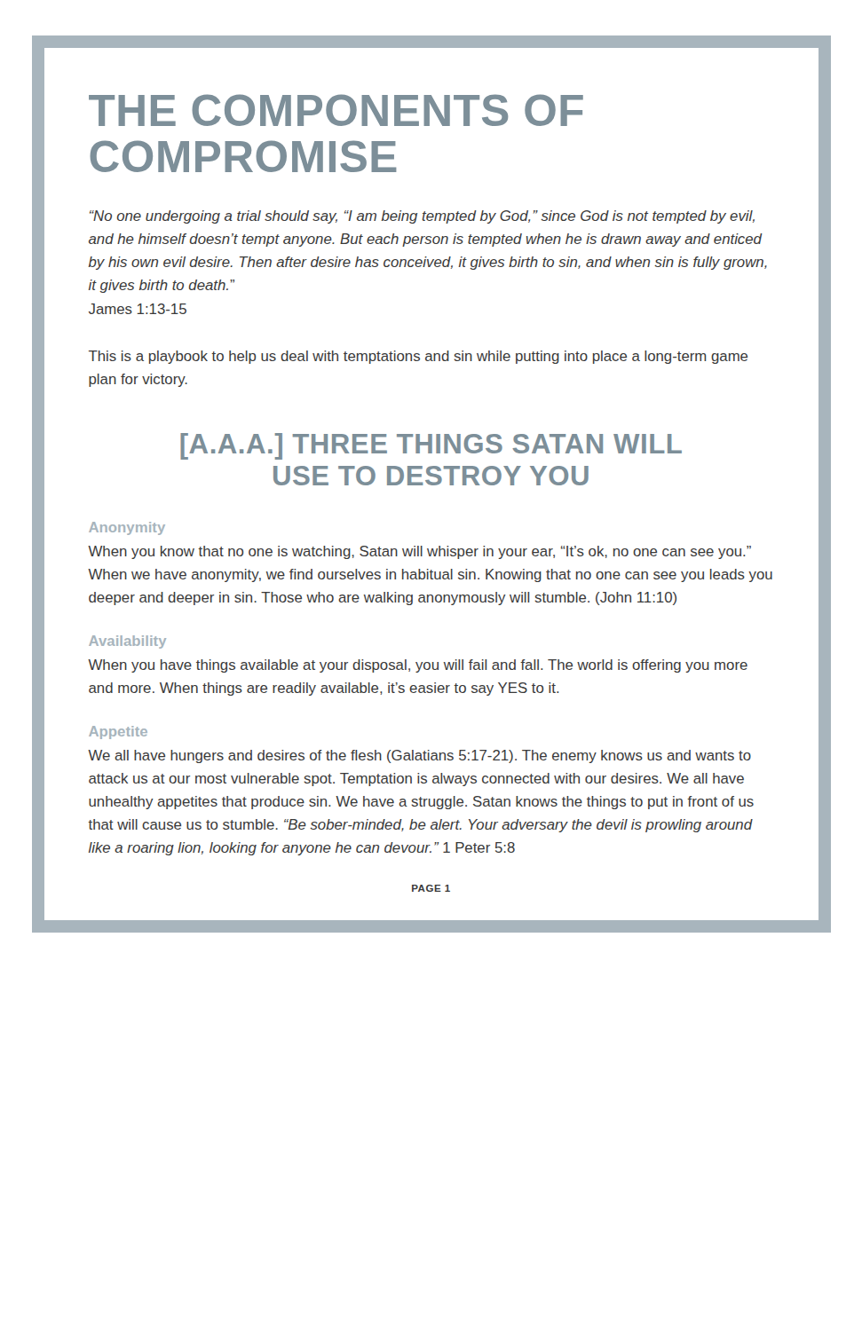The Components of Compromise
“No one undergoing a trial should say, “I am being tempted by God,” since God is not tempted by evil, and he himself doesn’t tempt anyone. But each person is tempted when he is drawn away and enticed by his own evil desire. Then after desire has conceived, it gives birth to sin, and when sin is fully grown, it gives birth to death.”
James 1:13-15
This is a playbook to help us deal with temptations and sin while putting into place a long-term game plan for victory.
[A.A.A.] Three Things Satan Will
Use to Destroy You
Anonymity
When you know that no one is watching, Satan will whisper in your ear, “It’s ok, no one can see you.” When we have anonymity, we find ourselves in habitual sin. Knowing that no one can see you leads you deeper and deeper in sin. Those who are walking anonymously will stumble. (John 11:10)
Availability
When you have things available at your disposal, you will fail and fall. The world is offering you more and more. When things are readily available, it’s easier to say YES to it.
Appetite
We all have hungers and desires of the flesh (Galatians 5:17-21). The enemy knows us and wants to attack us at our most vulnerable spot. Temptation is always connected with our desires. We all have unhealthy appetites that produce sin. We have a struggle. Satan knows the things to put in front of us that will cause us to stumble. “Be sober-minded, be alert. Your adversary the devil is prowling around like a roaring lion, looking for anyone he can devour.” 1 Peter 5:8
PAGE 1